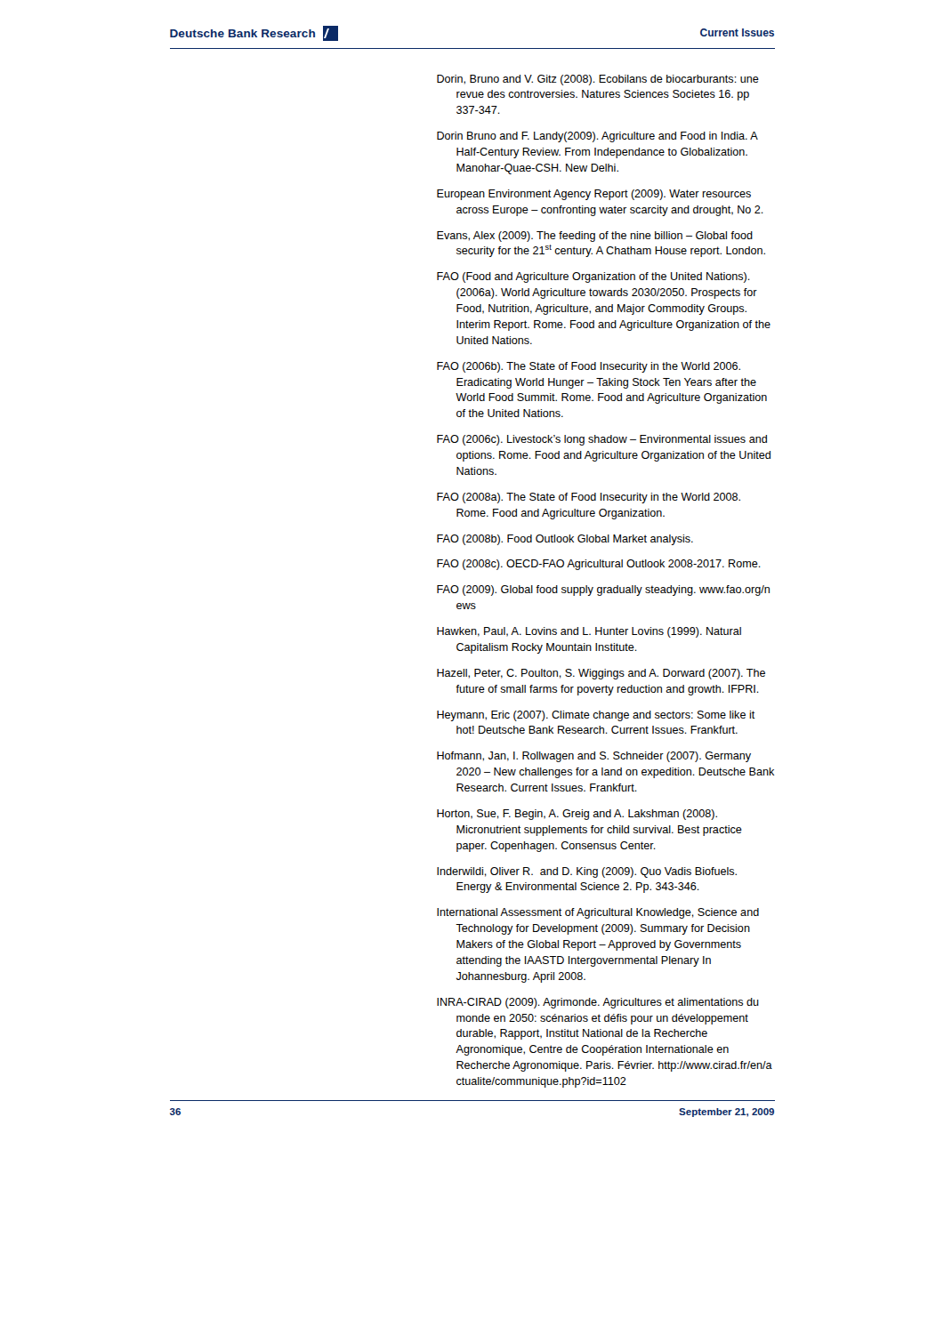Deutsche Bank Research
Current Issues
Dorin, Bruno and V. Gitz (2008). Ecobilans de biocarburants: une revue des controversies. Natures Sciences Societes 16. pp 337-347.
Dorin Bruno and F. Landy(2009). Agriculture and Food in India. A Half-Century Review. From Independance to Globalization. Manohar-Quae-CSH. New Delhi.
European Environment Agency Report (2009). Water resources across Europe – confronting water scarcity and drought, No 2.
Evans, Alex (2009). The feeding of the nine billion – Global food security for the 21st century. A Chatham House report. London.
FAO (Food and Agriculture Organization of the United Nations). (2006a). World Agriculture towards 2030/2050. Prospects for Food, Nutrition, Agriculture, and Major Commodity Groups. Interim Report. Rome. Food and Agriculture Organization of the United Nations.
FAO (2006b). The State of Food Insecurity in the World 2006. Eradicating World Hunger – Taking Stock Ten Years after the World Food Summit. Rome. Food and Agriculture Organization of the United Nations.
FAO (2006c). Livestock’s long shadow – Environmental issues and options. Rome. Food and Agriculture Organization of the United Nations.
FAO (2008a). The State of Food Insecurity in the World 2008. Rome. Food and Agriculture Organization.
FAO (2008b). Food Outlook Global Market analysis.
FAO (2008c). OECD-FAO Agricultural Outlook 2008-2017. Rome.
FAO (2009). Global food supply gradually steadying. www.fao.org/news
Hawken, Paul, A. Lovins and L. Hunter Lovins (1999). Natural Capitalism Rocky Mountain Institute.
Hazell, Peter, C. Poulton, S. Wiggings and A. Dorward (2007). The future of small farms for poverty reduction and growth. IFPRI.
Heymann, Eric (2007). Climate change and sectors: Some like it hot! Deutsche Bank Research. Current Issues. Frankfurt.
Hofmann, Jan, I. Rollwagen and S. Schneider (2007). Germany 2020 – New challenges for a land on expedition. Deutsche Bank Research. Current Issues. Frankfurt.
Horton, Sue, F. Begin, A. Greig and A. Lakshman (2008). Micronutrient supplements for child survival. Best practice paper. Copenhagen. Consensus Center.
Inderwildi, Oliver R. and D. King (2009). Quo Vadis Biofuels. Energy & Environmental Science 2. Pp. 343-346.
International Assessment of Agricultural Knowledge, Science and Technology for Development (2009). Summary for Decision Makers of the Global Report – Approved by Governments attending the IAASTD Intergovernmental Plenary In Johannesburg. April 2008.
INRA-CIRAD (2009). Agrimonde. Agricultures et alimentations du monde en 2050: scénarios et défis pour un développement durable, Rapport, Institut National de la Recherche Agronomique, Centre de Coopération Internationale en Recherche Agronomique. Paris. Février. http://www.cirad.fr/en/actualite/communique.php?id=1102
36 September 21, 2009